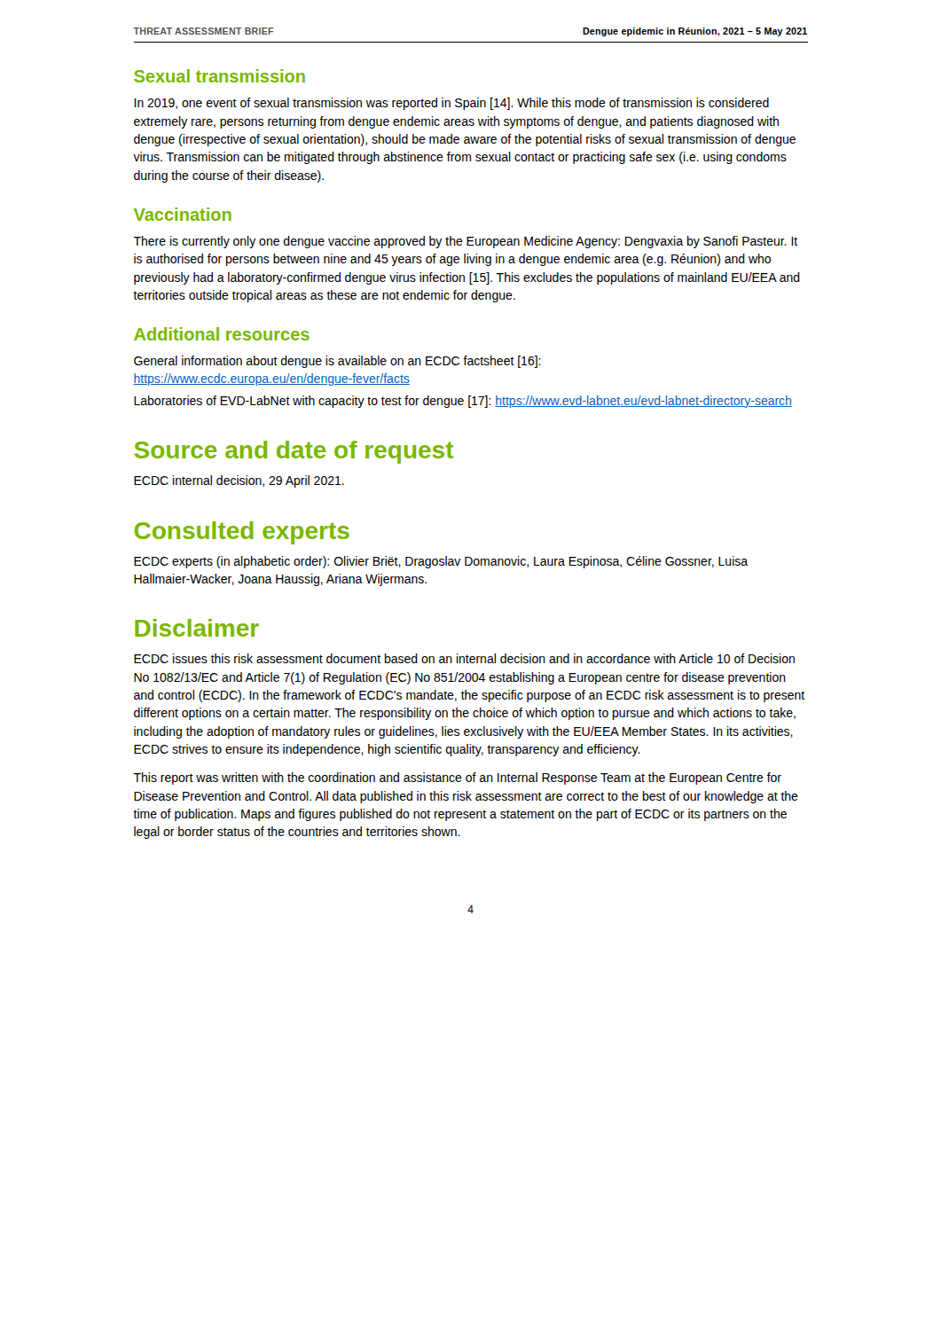Threat assessment brief Dengue epidemic in Réunion, 2021 – 5 May 2021
Sexual transmission
In 2019, one event of sexual transmission was reported in Spain [14]. While this mode of transmission is considered extremely rare, persons returning from dengue endemic areas with symptoms of dengue, and patients diagnosed with dengue (irrespective of sexual orientation), should be made aware of the potential risks of sexual transmission of dengue virus. Transmission can be mitigated through abstinence from sexual contact or practicing safe sex (i.e. using condoms during the course of their disease).
Vaccination
There is currently only one dengue vaccine approved by the European Medicine Agency: Dengvaxia by Sanofi Pasteur. It is authorised for persons between nine and 45 years of age living in a dengue endemic area (e.g. Réunion) and who previously had a laboratory-confirmed dengue virus infection [15]. This excludes the populations of mainland EU/EEA and territories outside tropical areas as these are not endemic for dengue.
Additional resources
General information about dengue is available on an ECDC factsheet [16]:
https://www.ecdc.europa.eu/en/dengue-fever/facts
Laboratories of EVD-LabNet with capacity to test for dengue [17]: https://www.evd-labnet.eu/evd-labnet-directory-search
Source and date of request
ECDC internal decision, 29 April 2021.
Consulted experts
ECDC experts (in alphabetic order): Olivier Briët, Dragoslav Domanovic, Laura Espinosa, Céline Gossner, Luisa Hallmaier-Wacker, Joana Haussig, Ariana Wijermans.
Disclaimer
ECDC issues this risk assessment document based on an internal decision and in accordance with Article 10 of Decision No 1082/13/EC and Article 7(1) of Regulation (EC) No 851/2004 establishing a European centre for disease prevention and control (ECDC). In the framework of ECDC's mandate, the specific purpose of an ECDC risk assessment is to present different options on a certain matter. The responsibility on the choice of which option to pursue and which actions to take, including the adoption of mandatory rules or guidelines, lies exclusively with the EU/EEA Member States. In its activities, ECDC strives to ensure its independence, high scientific quality, transparency and efficiency.
This report was written with the coordination and assistance of an Internal Response Team at the European Centre for Disease Prevention and Control. All data published in this risk assessment are correct to the best of our knowledge at the time of publication. Maps and figures published do not represent a statement on the part of ECDC or its partners on the legal or border status of the countries and territories shown.
4